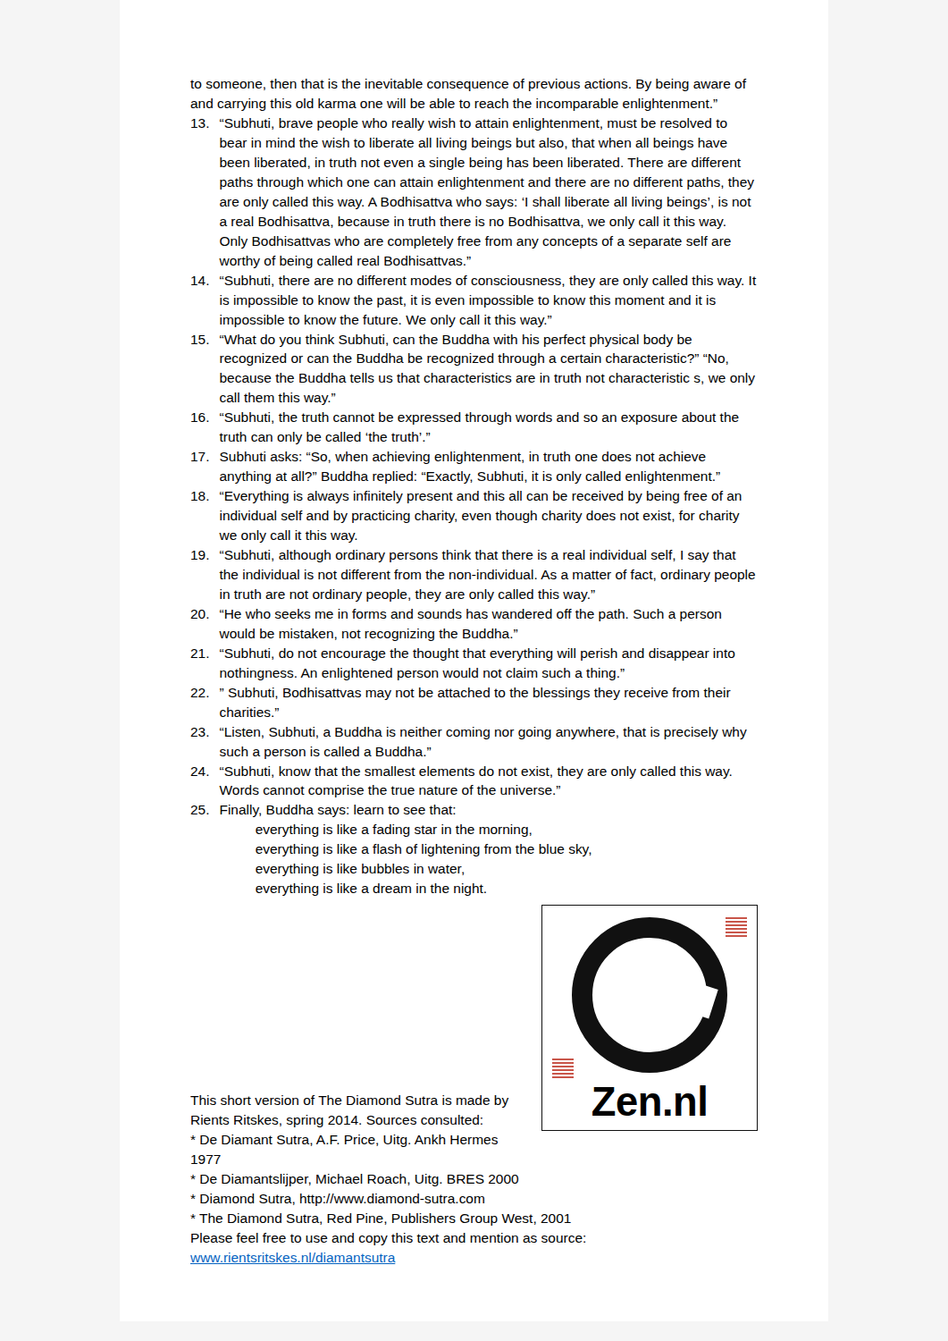to someone, then that is the inevitable consequence of previous actions. By being aware of and carrying this old karma one will be able to reach the incomparable enlightenment.”
13.“Subhuti, brave people who really wish to attain enlightenment, must be resolved to bear in mind the wish to liberate all living beings but also, that when all beings have been liberated, in truth not even a single being has been liberated. There are different paths through which one can attain enlightenment and there are no different paths, they are only called this way. A Bodhisattva who says: ‘I shall liberate all living beings’, is not a real Bodhisattva, because in truth there is no Bodhisattva, we only call it this way. Only Bodhisattvas who are completely free from any concepts of a separate self are worthy of being called real Bodhisattvas.”
14.“Subhuti, there are no different modes of consciousness, they are only called this way. It is impossible to know the past, it is even impossible to know this moment and it is impossible to know the future. We only call it this way.”
15.“What do you think Subhuti, can the Buddha with his perfect physical body be recognized or can the Buddha be recognized through a certain characteristic?” “No, because the Buddha tells us that characteristics are in truth not characteristic s, we only call them this way.”
16.“Subhuti, the truth cannot be expressed through words and so an exposure about the truth can only be called ‘the truth’.”
17. Subhuti asks: “So, when achieving enlightenment, in truth one does not achieve anything at all?” Buddha replied: “Exactly, Subhuti, it is only called enlightenment.”
18.“Everything is always infinitely present and this all can be received by being free of an individual self and by practicing charity, even though charity does not exist, for charity we only call it this way.
19.“Subhuti, although ordinary persons think that there is a real individual self, I say that the individual is not different from the non-individual. As a matter of fact, ordinary people in truth are not ordinary people, they are only called this way.”
20.“He who seeks me in forms and sounds has wandered off the path. Such a person would be mistaken, not recognizing the Buddha.”
21.“Subhuti, do not encourage the thought that everything will perish and disappear into nothingness. An enlightened person would not claim such a thing.”
22.” Subhuti, Bodhisattvas may not be attached to the blessings they receive from their charities.”
23.“Listen, Subhuti, a Buddha is neither coming nor going anywhere, that is precisely why such a person is called a Buddha.”
24.“Subhuti, know that the smallest elements do not exist, they are only called this way. Words cannot comprise the true nature of the universe.”
25. Finally, Buddha says: learn to see that:
everything is like a fading star in the morning,
everything is like a flash of lightening from the blue sky,
everything is like bubbles in water,
everything is like a dream in the night.
Zen.nl
This short version of The Diamond Sutra is made by
Rients Ritskes, spring 2014. Sources consulted:
* De Diamant Sutra, A.F. Price, Uitg. Ankh Hermes 1977
* De Diamantslijper, Michael Roach, Uitg. BRES 2000
* Diamond Sutra, http://www.diamond-sutra.com
* The Diamond Sutra, Red Pine, Publishers Group West, 2001
Please feel free to use and copy this text and mention as source: www.rientsritskes.nl/diamantsutra